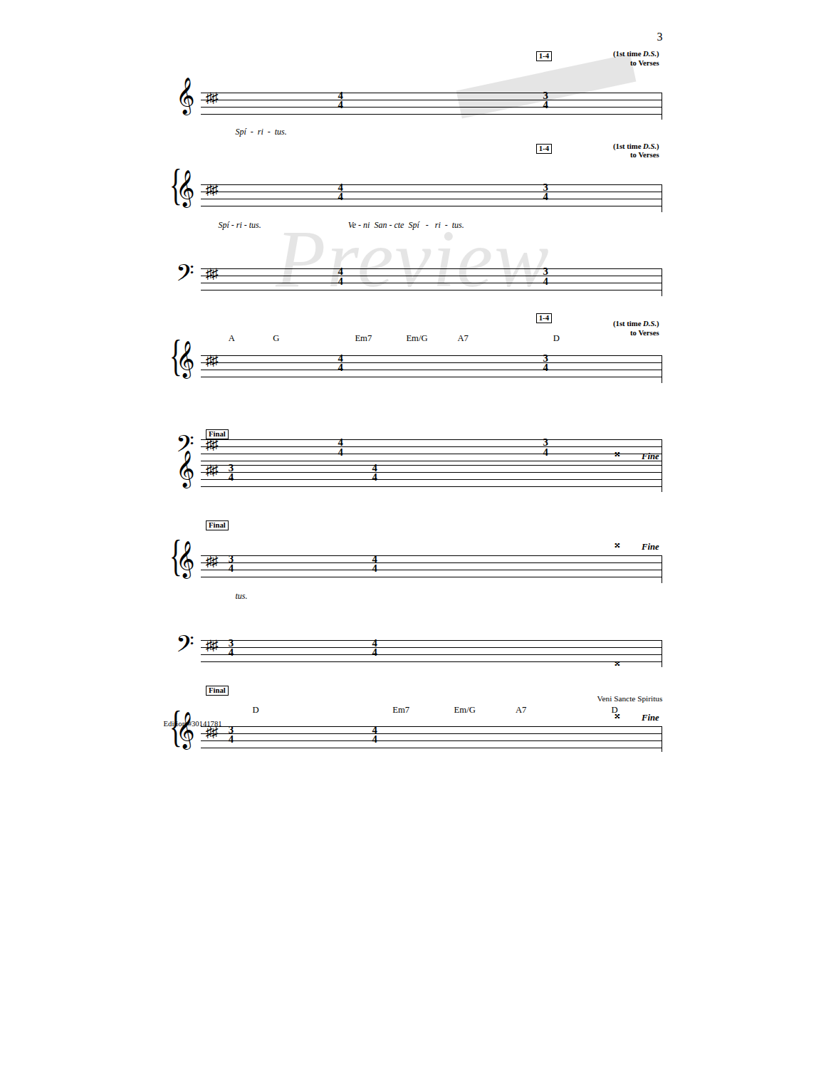3
Preview
𝄞 ♯♯ 44 34 1-4 (1st time D.S.)
to Verses Spí - ri - tus.
{ 𝄞 ♯♯ 44 34 1-4 (1st time D.S.)
to Verses Spí - ri - tus. Ve - ni San - cte Spí - ri - tus.
𝄢 ♯♯ 44 34
{ 𝄞 ♯♯ 44 34 A G Em7 Em/G A7 D 1-4 (1st time D.S.)
to Verses
𝄢 ♯♯ 44 34
𝄞 ♯♯ 34 44 Final 𝄪 Fine
{ 𝄞 ♯♯ 34 44 Final 𝄪 Fine tus.
𝄢 ♯♯ 34 44 𝄪
{ 𝄞 ♯♯ 34 44 Final D Em7 Em/G A7 D 𝄪 Fine
𝄢 ♯♯ 34 44 𝄪
Veni Sancte Spiritus
Edition #30141781